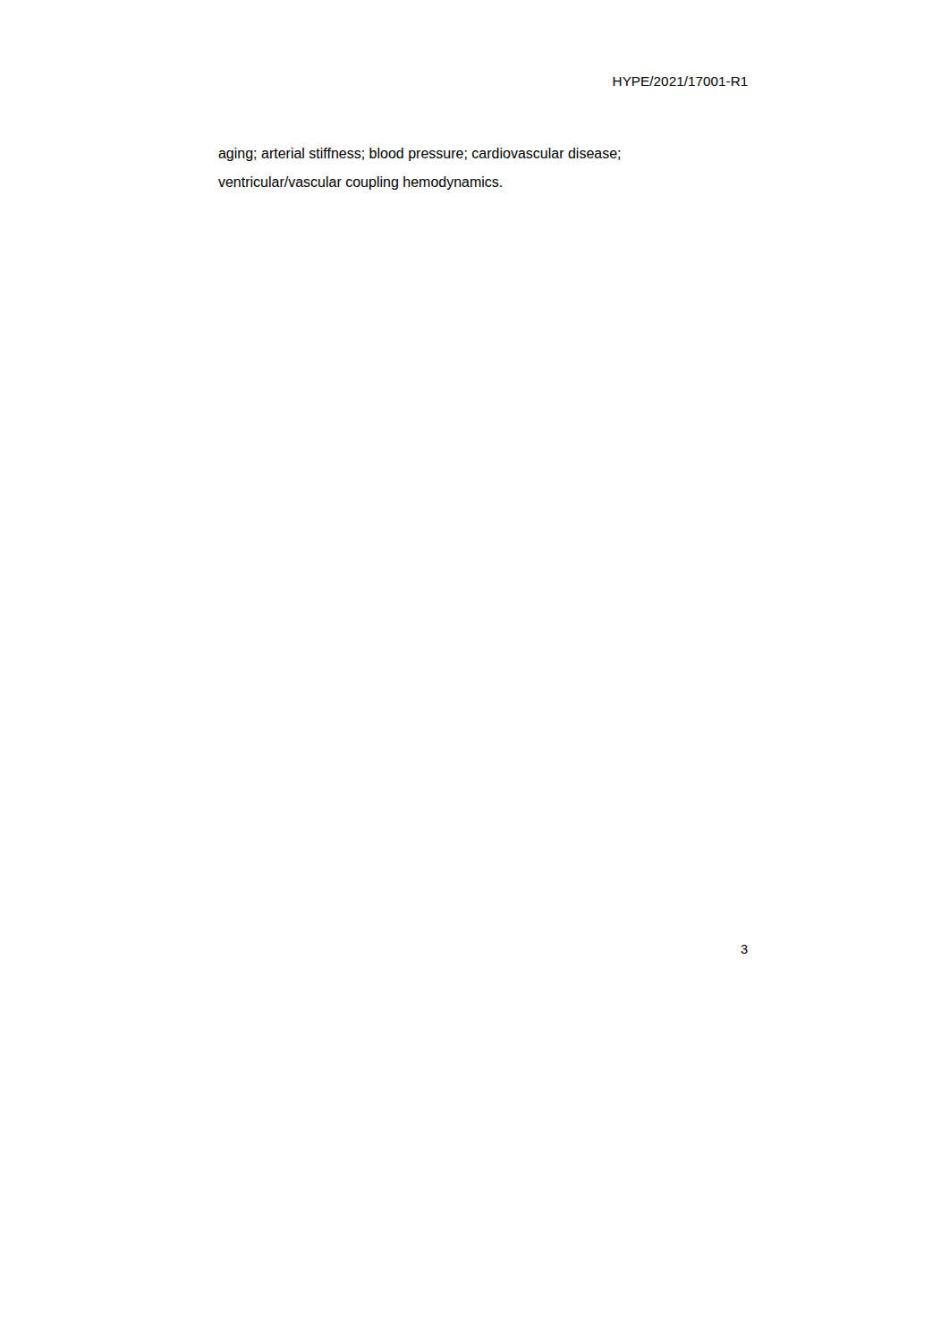HYPE/2021/17001-R1
aging; arterial stiffness; blood pressure; cardiovascular disease; ventricular/vascular coupling hemodynamics.
3